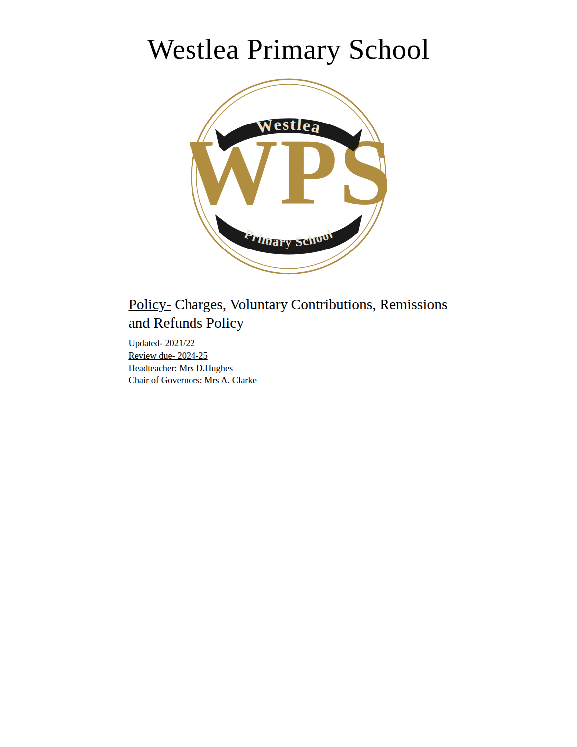Westlea Primary School
Westlea Primary School crest Circular school crest with the letters W P S in gold, a black banner reading Westlea at the top and a black banner reading Primary School at the bottom. WPS Westlea Primary School
Policy- Charges, Voluntary Contributions, Remissions and Refunds Policy
Updated- 2021/22 Review due- 2024-25 Headteacher: Mrs D.Hughes Chair of Governors: Mrs A. Clarke